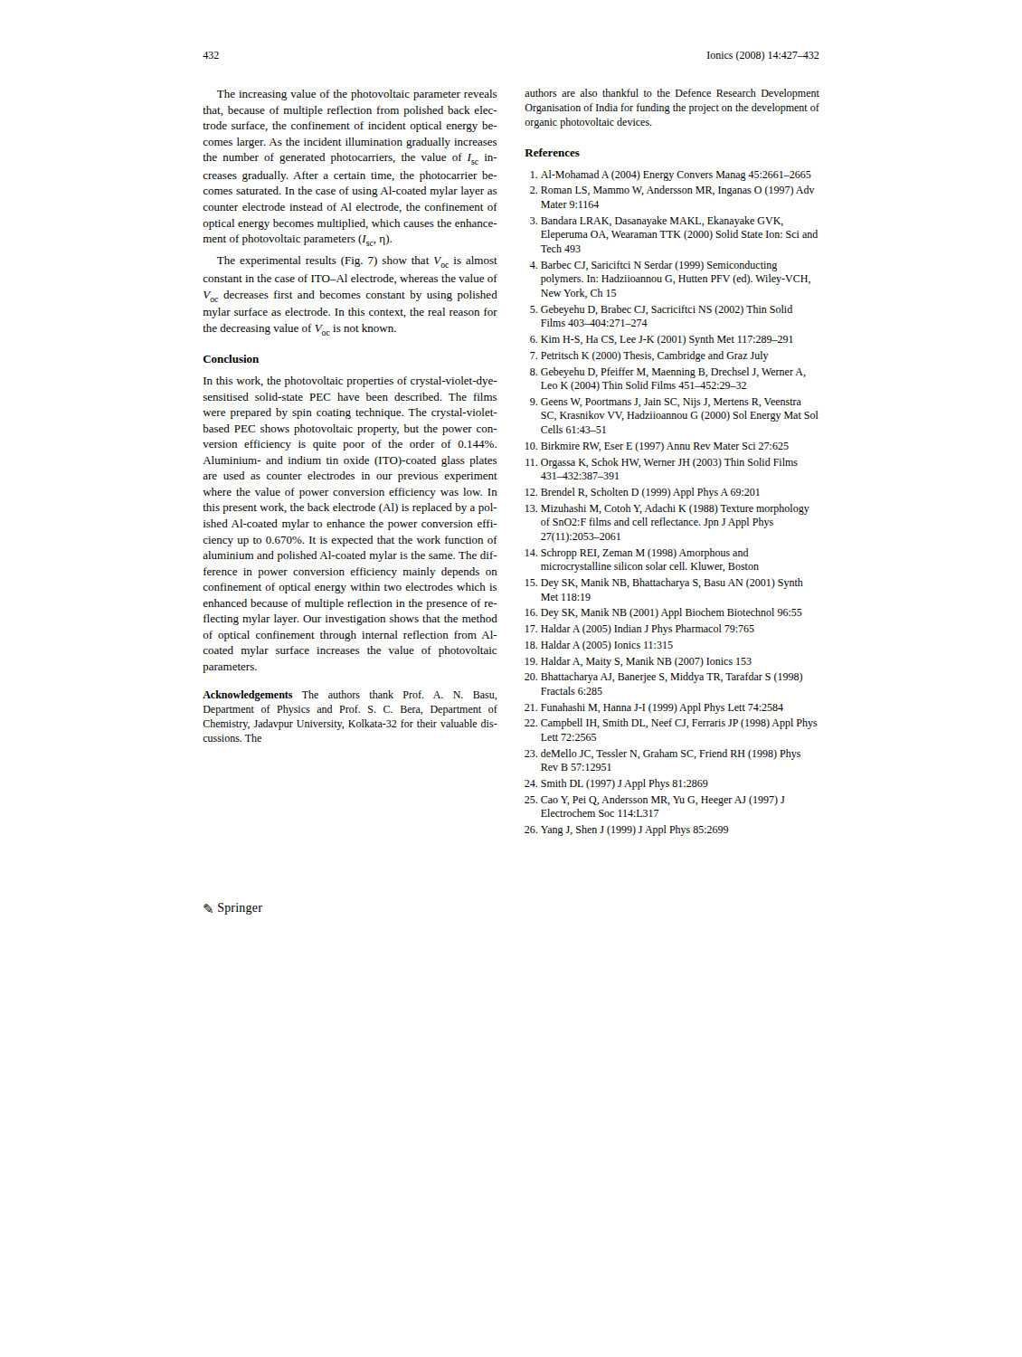432 Ionics (2008) 14:427–432
The increasing value of the photovoltaic parameter reveals that, because of multiple reflection from polished back electrode surface, the confinement of incident optical energy becomes larger. As the incident illumination gradually increases the number of generated photocarriers, the value of Isc increases gradually. After a certain time, the photocarrier becomes saturated. In the case of using Al-coated mylar layer as counter electrode instead of Al electrode, the confinement of optical energy becomes multiplied, which causes the enhancement of photovoltaic parameters (Isc, η).
The experimental results (Fig. 7) show that Voc is almost constant in the case of ITO–Al electrode, whereas the value of Voc decreases first and becomes constant by using polished mylar surface as electrode. In this context, the real reason for the decreasing value of Voc is not known.
Conclusion
In this work, the photovoltaic properties of crystal-violet-dye-sensitised solid-state PEC have been described. The films were prepared by spin coating technique. The crystal-violet-based PEC shows photovoltaic property, but the power conversion efficiency is quite poor of the order of 0.144%. Aluminium- and indium tin oxide (ITO)-coated glass plates are used as counter electrodes in our previous experiment where the value of power conversion efficiency was low. In this present work, the back electrode (Al) is replaced by a polished Al-coated mylar to enhance the power conversion efficiency up to 0.670%. It is expected that the work function of aluminium and polished Al-coated mylar is the same. The difference in power conversion efficiency mainly depends on confinement of optical energy within two electrodes which is enhanced because of multiple reflection in the presence of reflecting mylar layer. Our investigation shows that the method of optical confinement through internal reflection from Al-coated mylar surface increases the value of photovoltaic parameters.
Acknowledgements The authors thank Prof. A. N. Basu, Department of Physics and Prof. S. C. Bera, Department of Chemistry, Jadavpur University, Kolkata-32 for their valuable discussions. The
authors are also thankful to the Defence Research Development Organisation of India for funding the project on the development of organic photovoltaic devices.
References
Al-Mohamad A (2004) Energy Convers Manag 45:2661–2665
Roman LS, Mammo W, Andersson MR, Inganas O (1997) Adv Mater 9:1164
Bandara LRAK, Dasanayake MAKL, Ekanayake GVK, Eleperuma OA, Wearaman TTK (2000) Solid State Ion: Sci and Tech 493
Barbec CJ, Sariciftci N Serdar (1999) Semiconducting polymers. In: Hadziioannou G, Hutten PFV (ed). Wiley-VCH, New York, Ch 15
Gebeyehu D, Brabec CJ, Sacriciftci NS (2002) Thin Solid Films 403–404:271–274
Kim H-S, Ha CS, Lee J-K (2001) Synth Met 117:289–291
Petritsch K (2000) Thesis, Cambridge and Graz July
Gebeyehu D, Pfeiffer M, Maenning B, Drechsel J, Werner A, Leo K (2004) Thin Solid Films 451–452:29–32
Geens W, Poortmans J, Jain SC, Nijs J, Mertens R, Veenstra SC, Krasnikov VV, Hadziioannou G (2000) Sol Energy Mat Sol Cells 61:43–51
Birkmire RW, Eser E (1997) Annu Rev Mater Sci 27:625
Orgassa K, Schok HW, Werner JH (2003) Thin Solid Films 431–432:387–391
Brendel R, Scholten D (1999) Appl Phys A 69:201
Mizuhashi M, Cotoh Y, Adachi K (1988) Texture morphology of SnO2:F films and cell reflectance. Jpn J Appl Phys 27(11):2053–2061
Schropp REI, Zeman M (1998) Amorphous and microcrystalline silicon solar cell. Kluwer, Boston
Dey SK, Manik NB, Bhattacharya S, Basu AN (2001) Synth Met 118:19
Dey SK, Manik NB (2001) Appl Biochem Biotechnol 96:55
Haldar A (2005) Indian J Phys Pharmacol 79:765
Haldar A (2005) Ionics 11:315
Haldar A, Maity S, Manik NB (2007) Ionics 153
Bhattacharya AJ, Banerjee S, Middya TR, Tarafdar S (1998) Fractals 6:285
Funahashi M, Hanna J-I (1999) Appl Phys Lett 74:2584
Campbell IH, Smith DL, Neef CJ, Ferraris JP (1998) Appl Phys Lett 72:2565
deMello JC, Tessler N, Graham SC, Friend RH (1998) Phys Rev B 57:12951
Smith DL (1997) J Appl Phys 81:2869
Cao Y, Pei Q, Andersson MR, Yu G, Heeger AJ (1997) J Electrochem Soc 114:L317
Yang J, Shen J (1999) J Appl Phys 85:2699
✎Springer